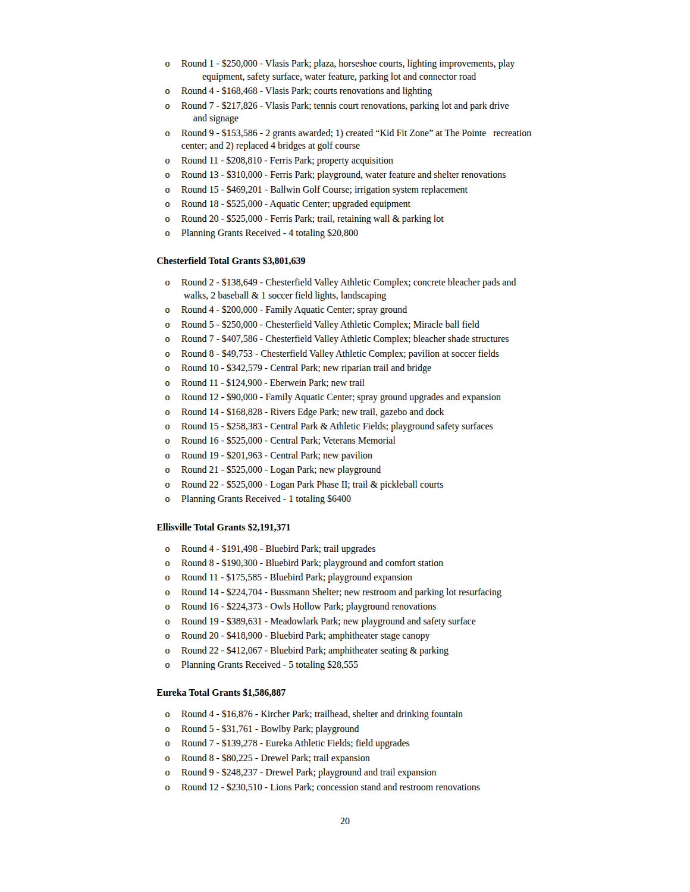Round 1 - $250,000 - Vlasis Park; plaza, horseshoe courts, lighting improvements, play equipment, safety surface, water feature, parking lot and connector road
Round 4 - $168,468 - Vlasis Park; courts renovations and lighting
Round 7 - $217,826 - Vlasis Park; tennis court renovations, parking lot and park drive and signage
Round 9 - $153,586 - 2 grants awarded; 1) created “Kid Fit Zone” at The Pointe recreation center; and 2) replaced 4 bridges at golf course
Round 11 - $208,810 - Ferris Park; property acquisition
Round 13 - $310,000 - Ferris Park; playground, water feature and shelter renovations
Round 15 - $469,201 - Ballwin Golf Course; irrigation system replacement
Round 18 - $525,000 - Aquatic Center; upgraded equipment
Round 20 - $525,000 - Ferris Park; trail, retaining wall & parking lot
Planning Grants Received - 4 totaling $20,800
Chesterfield Total Grants $3,801,639
Round 2 - $138,649 - Chesterfield Valley Athletic Complex; concrete bleacher pads and walks, 2 baseball & 1 soccer field lights, landscaping
Round 4 - $200,000 - Family Aquatic Center; spray ground
Round 5 - $250,000 - Chesterfield Valley Athletic Complex; Miracle ball field
Round 7 - $407,586 - Chesterfield Valley Athletic Complex; bleacher shade structures
Round 8 - $49,753 - Chesterfield Valley Athletic Complex; pavilion at soccer fields
Round 10 - $342,579 - Central Park; new riparian trail and bridge
Round 11 - $124,900 - Eberwein Park; new trail
Round 12 - $90,000 - Family Aquatic Center; spray ground upgrades and expansion
Round 14 - $168,828 - Rivers Edge Park; new trail, gazebo and dock
Round 15 - $258,383 - Central Park & Athletic Fields; playground safety surfaces
Round 16 - $525,000 - Central Park; Veterans Memorial
Round 19 - $201,963 - Central Park; new pavilion
Round 21 - $525,000 - Logan Park; new playground
Round 22 - $525,000 - Logan Park Phase II; trail & pickleball courts
Planning Grants Received - 1 totaling $6400
Ellisville Total Grants $2,191,371
Round 4 - $191,498 - Bluebird Park; trail upgrades
Round 8 - $190,300 - Bluebird Park; playground and comfort station
Round 11 - $175,585 - Bluebird Park; playground expansion
Round 14 - $224,704 - Bussmann Shelter; new restroom and parking lot resurfacing
Round 16 - $224,373 - Owls Hollow Park; playground renovations
Round 19 - $389,631 - Meadowlark Park; new playground and safety surface
Round 20 - $418,900 - Bluebird Park; amphitheater stage canopy
Round 22 - $412,067 - Bluebird Park; amphitheater seating & parking
Planning Grants Received - 5 totaling $28,555
Eureka Total Grants $1,586,887
Round 4 - $16,876 - Kircher Park; trailhead, shelter and drinking fountain
Round 5 - $31,761 - Bowlby Park; playground
Round 7 - $139,278 - Eureka Athletic Fields; field upgrades
Round 8 - $80,225 - Drewel Park; trail expansion
Round 9 - $248,237 - Drewel Park; playground and trail expansion
Round 12 - $230,510 - Lions Park; concession stand and restroom renovations
20